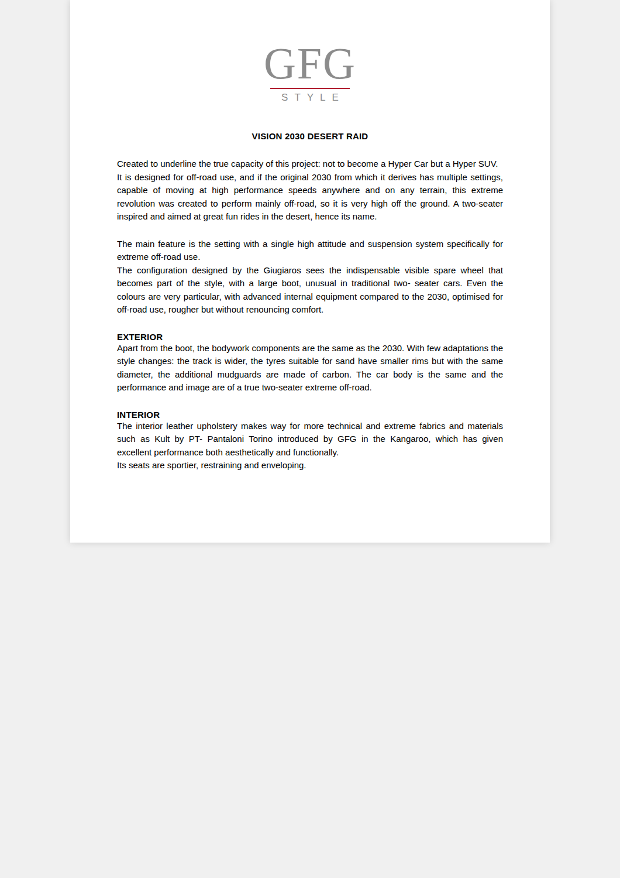GFG STYLE
VISION 2030 DESERT RAID
Created to underline the true capacity of this project: not to become a Hyper Car but a Hyper SUV.
It is designed for off-road use, and if the original 2030 from which it derives has multiple settings, capable of moving at high performance speeds anywhere and on any terrain, this extreme revolution was created to perform mainly off-road, so it is very high off the ground. A two-seater inspired and aimed at great fun rides in the desert, hence its name.
The main feature is the setting with a single high attitude and suspension system specifically for extreme off-road use.
The configuration designed by the Giugiaros sees the indispensable visible spare wheel that becomes part of the style, with a large boot, unusual in traditional two- seater cars. Even the colours are very particular, with advanced internal equipment compared to the 2030, optimised for off-road use, rougher but without renouncing comfort.
EXTERIOR
Apart from the boot, the bodywork components are the same as the 2030. With few adaptations the style changes: the track is wider, the tyres suitable for sand have smaller rims but with the same diameter, the additional mudguards are made of carbon. The car body is the same and the performance and image are of a true two-seater extreme off-road.
INTERIOR
The interior leather upholstery makes way for more technical and extreme fabrics and materials such as Kult by PT- Pantaloni Torino introduced by GFG in the Kangaroo, which has given excellent performance both aesthetically and functionally.
Its seats are sportier, restraining and enveloping.